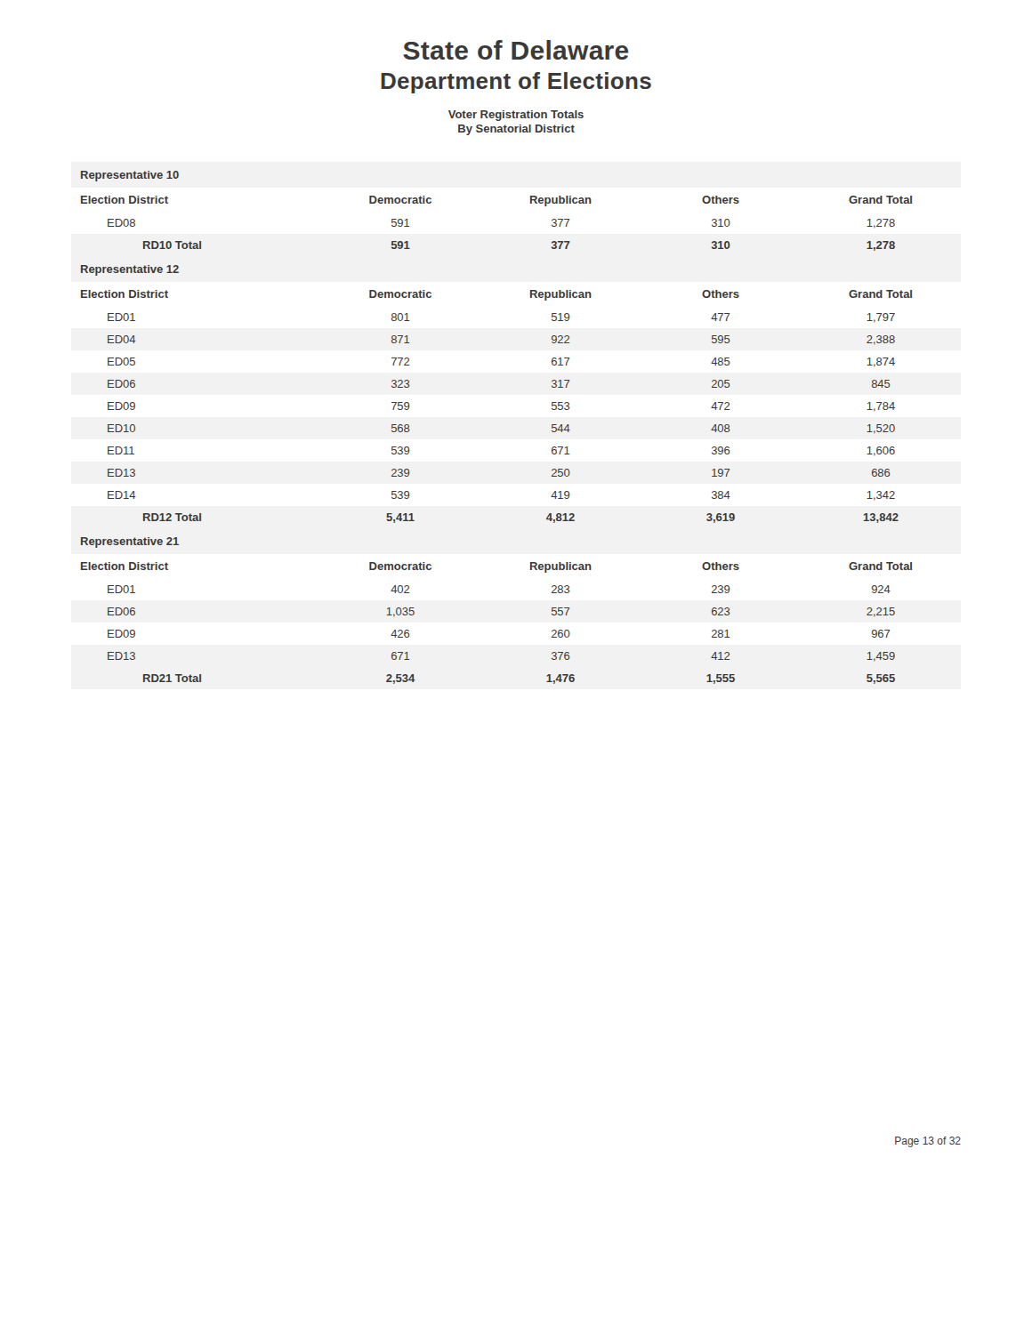State of Delaware
Department of Elections
Voter Registration Totals
By Senatorial District
| Representative 10 |
| Election District | Democratic | Republican | Others | Grand Total |
| ED08 | 591 | 377 | 310 | 1,278 |
| RD10 Total | 591 | 377 | 310 | 1,278 |
| Representative 12 |
| Election District | Democratic | Republican | Others | Grand Total |
| ED01 | 801 | 519 | 477 | 1,797 |
| ED04 | 871 | 922 | 595 | 2,388 |
| ED05 | 772 | 617 | 485 | 1,874 |
| ED06 | 323 | 317 | 205 | 845 |
| ED09 | 759 | 553 | 472 | 1,784 |
| ED10 | 568 | 544 | 408 | 1,520 |
| ED11 | 539 | 671 | 396 | 1,606 |
| ED13 | 239 | 250 | 197 | 686 |
| ED14 | 539 | 419 | 384 | 1,342 |
| RD12 Total | 5,411 | 4,812 | 3,619 | 13,842 |
| Representative 21 |
| Election District | Democratic | Republican | Others | Grand Total |
| ED01 | 402 | 283 | 239 | 924 |
| ED06 | 1,035 | 557 | 623 | 2,215 |
| ED09 | 426 | 260 | 281 | 967 |
| ED13 | 671 | 376 | 412 | 1,459 |
| RD21 Total | 2,534 | 1,476 | 1,555 | 5,565 |
Page 13 of 32